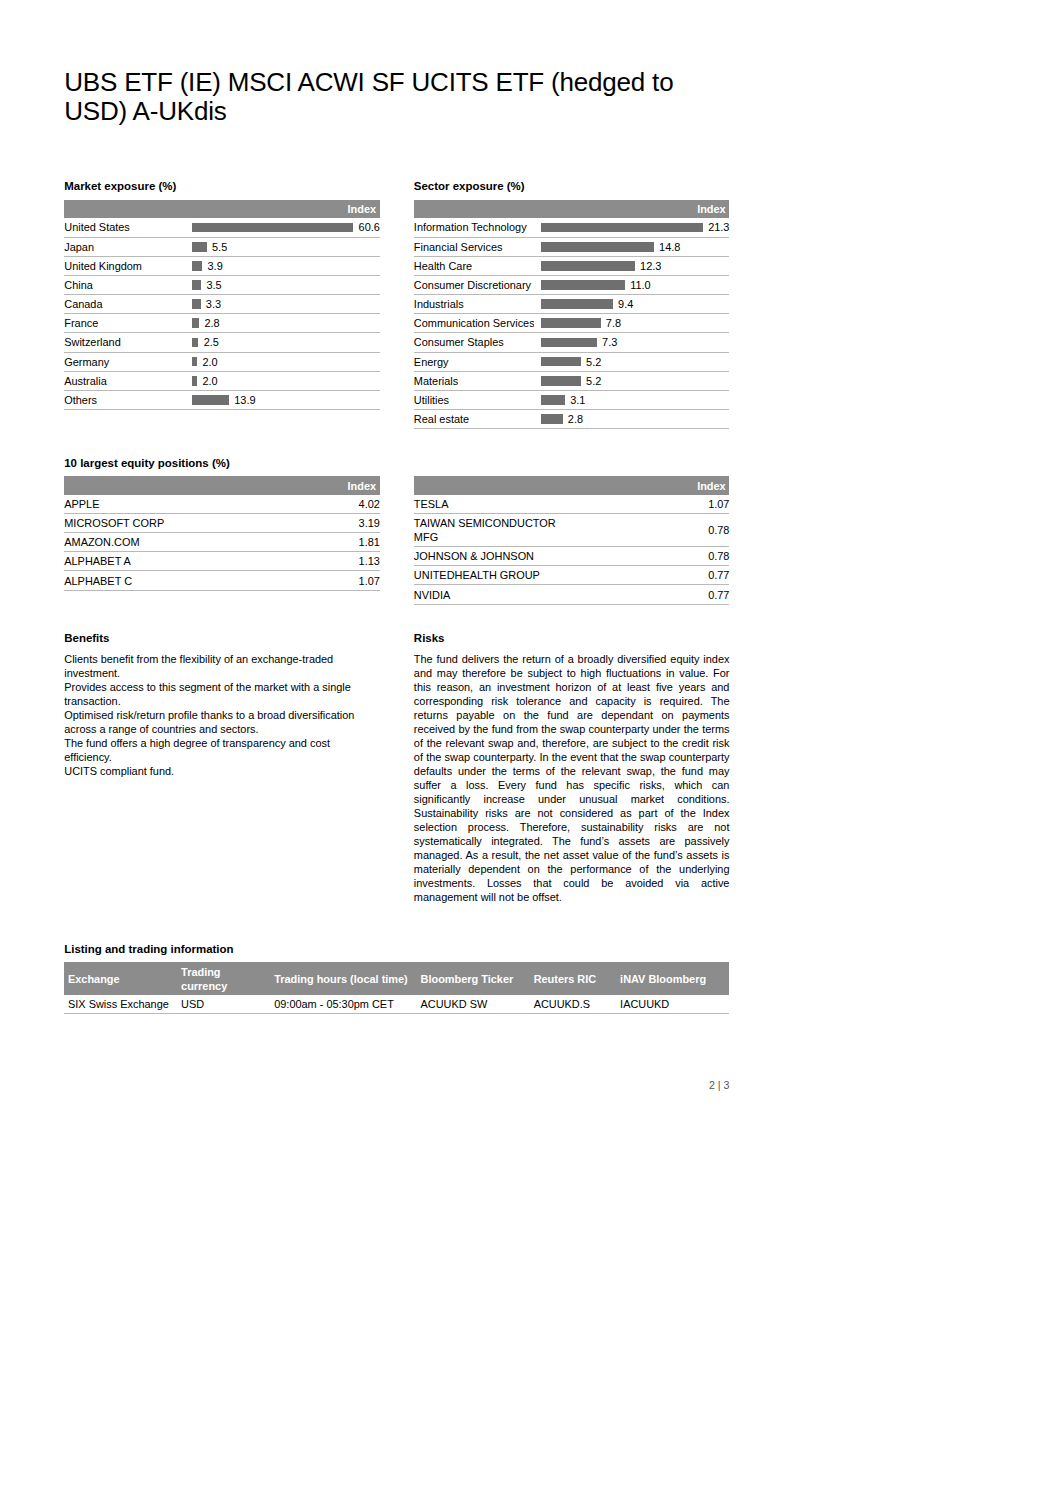UBS ETF (IE) MSCI ACWI SF UCITS ETF (hedged to USD) A-UKdis
Market exposure (%)
| | Index |
| --- | --- |
| United States | 60.6 |
| Japan | 5.5 |
| United Kingdom | 3.9 |
| China | 3.5 |
| Canada | 3.3 |
| France | 2.8 |
| Switzerland | 2.5 |
| Germany | 2.0 |
| Australia | 2.0 |
| Others | 13.9 |
Sector exposure (%)
| | Index |
| --- | --- |
| Information Technology | 21.3 |
| Financial Services | 14.8 |
| Health Care | 12.3 |
| Consumer Discretionary | 11.0 |
| Industrials | 9.4 |
| Communication Services | 7.8 |
| Consumer Staples | 7.3 |
| Energy | 5.2 |
| Materials | 5.2 |
| Utilities | 3.1 |
| Real estate | 2.8 |
10 largest equity positions (%)
| | Index |
| --- | --- |
| APPLE | 4.02 |
| MICROSOFT CORP | 3.19 |
| AMAZON.COM | 1.81 |
| ALPHABET A | 1.13 |
| ALPHABET C | 1.07 |
| | Index |
| --- | --- |
| TESLA | 1.07 |
| TAIWAN SEMICONDUCTOR MFG | 0.78 |
| JOHNSON & JOHNSON | 0.78 |
| UNITEDHEALTH GROUP | 0.77 |
| NVIDIA | 0.77 |
Benefits
Clients benefit from the flexibility of an exchange-traded investment.
Provides access to this segment of the market with a single transaction.
Optimised risk/return profile thanks to a broad diversification across a range of countries and sectors.
The fund offers a high degree of transparency and cost efficiency.
UCITS compliant fund.
Risks
The fund delivers the return of a broadly diversified equity index and may therefore be subject to high fluctuations in value. For this reason, an investment horizon of at least five years and corresponding risk tolerance and capacity is required. The returns payable on the fund are dependant on payments received by the fund from the swap counterparty under the terms of the relevant swap and, therefore, are subject to the credit risk of the swap counterparty. In the event that the swap counterparty defaults under the terms of the relevant swap, the fund may suffer a loss. Every fund has specific risks, which can significantly increase under unusual market conditions. Sustainability risks are not considered as part of the Index selection process. Therefore, sustainability risks are not systematically integrated. The fund’s assets are passively managed. As a result, the net asset value of the fund’s assets is materially dependent on the performance of the underlying investments. Losses that could be avoided via active management will not be offset.
Listing and trading information
| Exchange | Trading currency | Trading hours (local time) | Bloomberg Ticker | Reuters RIC | iNAV Bloomberg |
| --- | --- | --- | --- | --- | --- |
| SIX Swiss Exchange | USD | 09:00am - 05:30pm CET | ACUUKD SW | ACUUKD.S | IACUUKD |
2 | 3